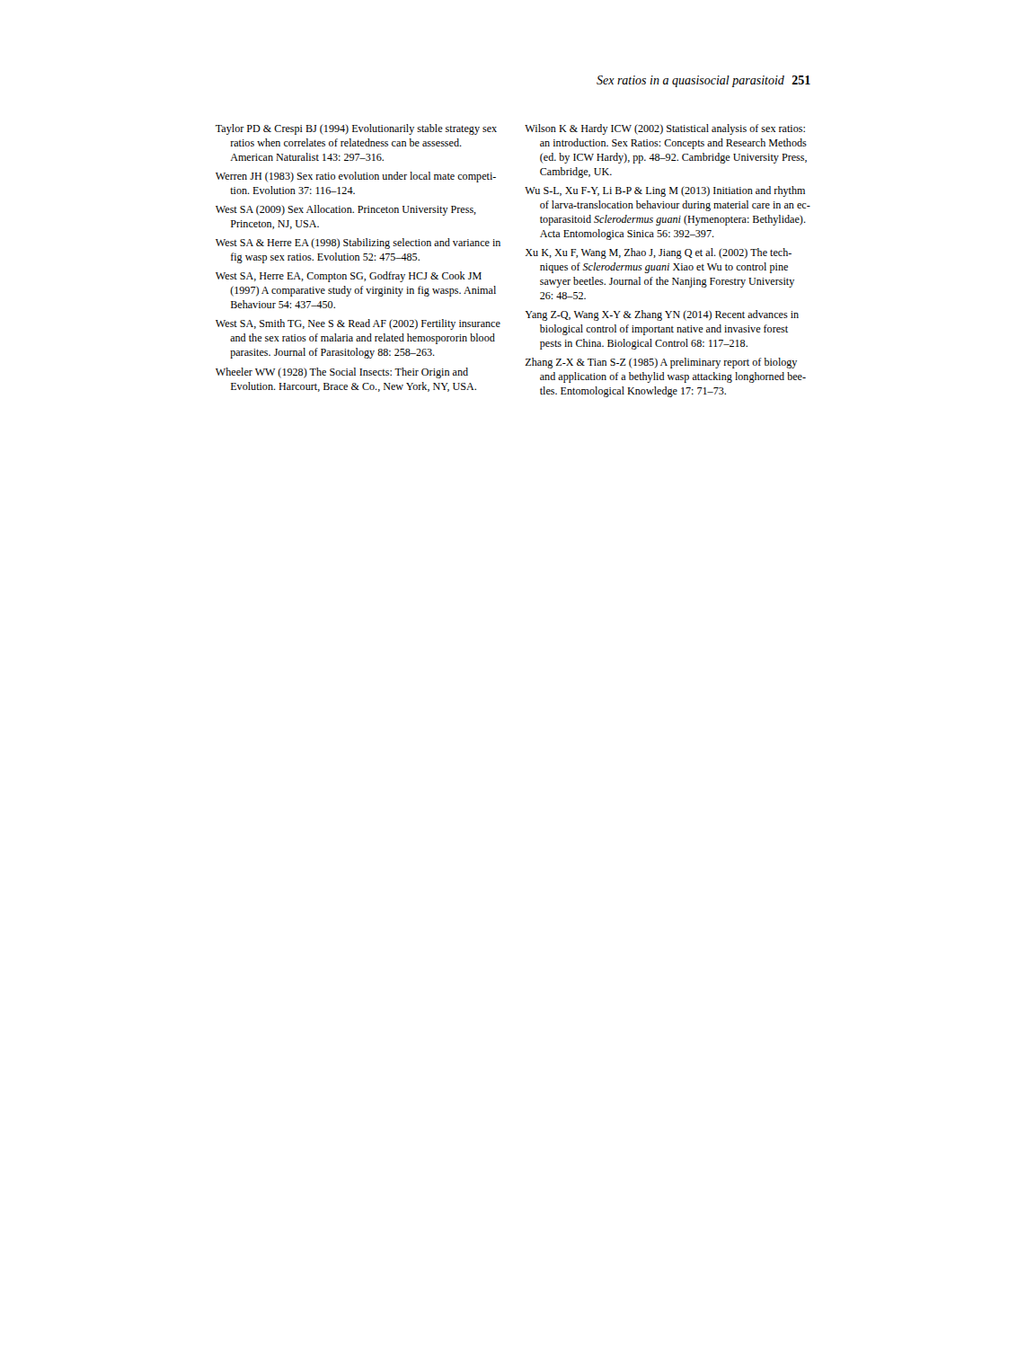Sex ratios in a quasisocial parasitoid251
Taylor PD & Crespi BJ (1994) Evolutionarily stable strategy sex ratios when correlates of relatedness can be assessed. American Naturalist 143: 297–316.
Werren JH (1983) Sex ratio evolution under local mate competition. Evolution 37: 116–124.
West SA (2009) Sex Allocation. Princeton University Press, Princeton, NJ, USA.
West SA & Herre EA (1998) Stabilizing selection and variance in fig wasp sex ratios. Evolution 52: 475–485.
West SA, Herre EA, Compton SG, Godfray HCJ & Cook JM (1997) A comparative study of virginity in fig wasps. Animal Behaviour 54: 437–450.
West SA, Smith TG, Nee S & Read AF (2002) Fertility insurance and the sex ratios of malaria and related hemospororin blood parasites. Journal of Parasitology 88: 258–263.
Wheeler WW (1928) The Social Insects: Their Origin and Evolution. Harcourt, Brace & Co., New York, NY, USA.
Wilson K & Hardy ICW (2002) Statistical analysis of sex ratios: an introduction. Sex Ratios: Concepts and Research Methods (ed. by ICW Hardy), pp. 48–92. Cambridge University Press, Cambridge, UK.
Wu S-L, Xu F-Y, Li B-P & Ling M (2013) Initiation and rhythm of larva-translocation behaviour during material care in an ectoparasitoid Sclerodermus guani (Hymenoptera: Bethylidae). Acta Entomologica Sinica 56: 392–397.
Xu K, Xu F, Wang M, Zhao J, Jiang Q et al. (2002) The techniques of Sclerodermus guani Xiao et Wu to control pine sawyer beetles. Journal of the Nanjing Forestry University 26: 48–52.
Yang Z-Q, Wang X-Y & Zhang YN (2014) Recent advances in biological control of important native and invasive forest pests in China. Biological Control 68: 117–218.
Zhang Z-X & Tian S-Z (1985) A preliminary report of biology and application of a bethylid wasp attacking longhorned beetles. Entomological Knowledge 17: 71–73.